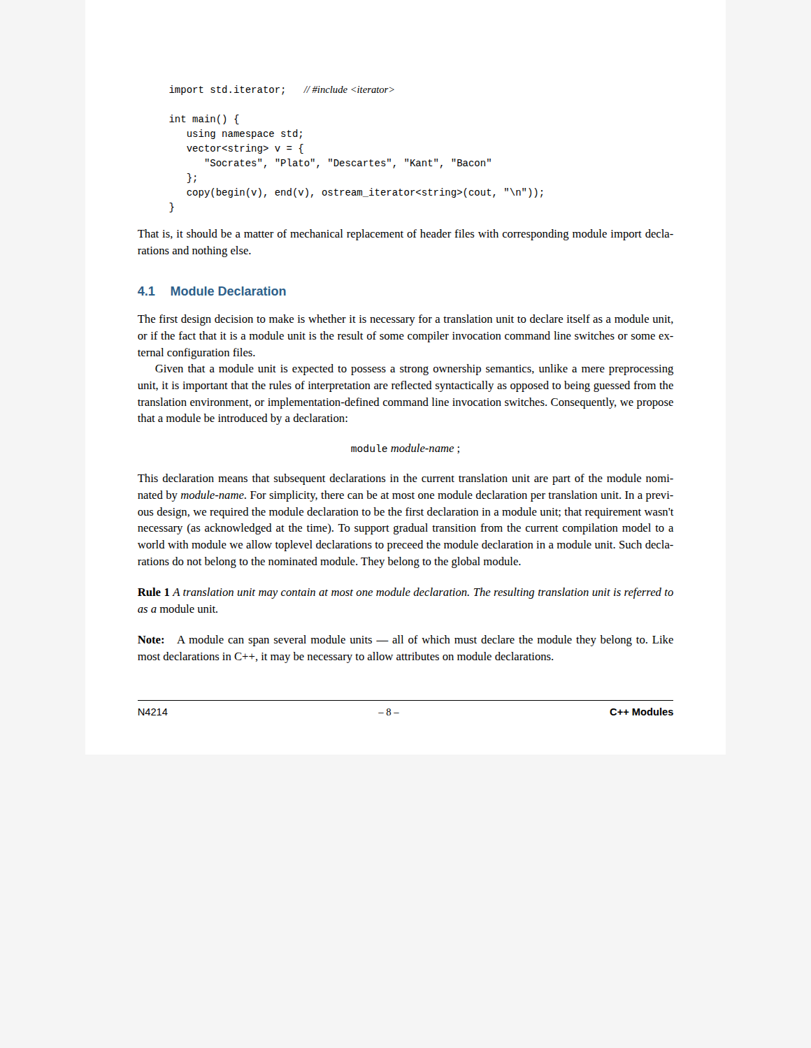import std.iterator;   // #include <iterator>

int main() {
   using namespace std;
   vector<string> v = {
      "Socrates", "Plato", "Descartes", "Kant", "Bacon"
   };
   copy(begin(v), end(v), ostream_iterator<string>(cout, "\n"));
}
That is, it should be a matter of mechanical replacement of header files with corresponding module import declarations and nothing else.
4.1 Module Declaration
The first design decision to make is whether it is necessary for a translation unit to declare itself as a module unit, or if the fact that it is a module unit is the result of some compiler invocation command line switches or some external configuration files.
Given that a module unit is expected to possess a strong ownership semantics, unlike a mere preprocessing unit, it is important that the rules of interpretation are reflected syntactically as opposed to being guessed from the translation environment, or implementation-defined command line invocation switches. Consequently, we propose that a module be introduced by a declaration:
module module-name ;
This declaration means that subsequent declarations in the current translation unit are part of the module nominated by module-name. For simplicity, there can be at most one module declaration per translation unit. In a previous design, we required the module declaration to be the first declaration in a module unit; that requirement wasn't necessary (as acknowledged at the time). To support gradual transition from the current compilation model to a world with module we allow toplevel declarations to preceed the module declaration in a module unit. Such declarations do not belong to the nominated module. They belong to the global module.
Rule 1 A translation unit may contain at most one module declaration. The resulting translation unit is referred to as a module unit.
Note: A module can span several module units — all of which must declare the module they belong to. Like most declarations in C++, it may be necessary to allow attributes on module declarations.
N4214 – 8 – C++ Modules